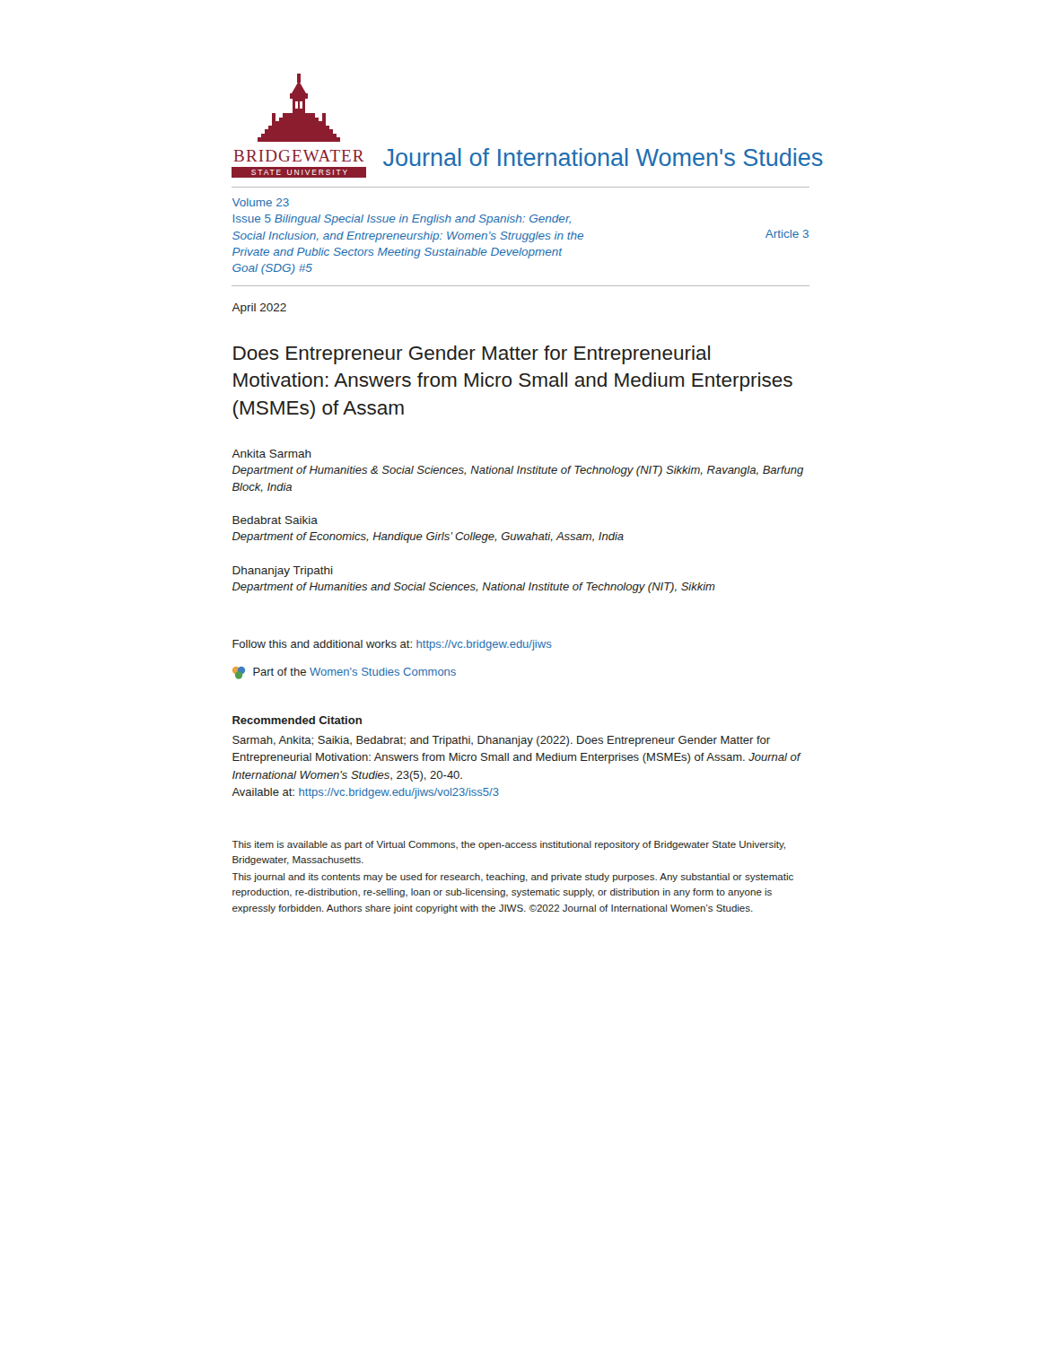BRIDGEWATER
STATE UNIVERSITY
Journal of International Women's Studies
Volume 23 Issue 5 Bilingual Special Issue in English and Spanish: Gender, Social Inclusion, and Entrepreneurship: Women’s Struggles in the Private and Public Sectors Meeting Sustainable Development Goal (SDG) #5
Article 3
April 2022
Does Entrepreneur Gender Matter for Entrepreneurial Motivation: Answers from Micro Small and Medium Enterprises (MSMEs) of Assam
Ankita Sarmah
Department of Humanities & Social Sciences, National Institute of Technology (NIT) Sikkim, Ravangla, Barfung Block, India
Bedabrat Saikia
Department of Economics, Handique Girls’ College, Guwahati, Assam, India
Dhananjay Tripathi
Department of Humanities and Social Sciences, National Institute of Technology (NIT), Sikkim
Follow this and additional works at: https://vc.bridgew.edu/jiws
Part of the Women's Studies Commons
Recommended Citation
Sarmah, Ankita; Saikia, Bedabrat; and Tripathi, Dhananjay (2022). Does Entrepreneur Gender Matter for Entrepreneurial Motivation: Answers from Micro Small and Medium Enterprises (MSMEs) of Assam. Journal of International Women's Studies, 23(5), 20-40.
Available at: https://vc.bridgew.edu/jiws/vol23/iss5/3
This item is available as part of Virtual Commons, the open-access institutional repository of Bridgewater State University, Bridgewater, Massachusetts.
This journal and its contents may be used for research, teaching, and private study purposes. Any substantial or systematic reproduction, re-distribution, re-selling, loan or sub-licensing, systematic supply, or distribution in any form to anyone is expressly forbidden. Authors share joint copyright with the JIWS. ©2022 Journal of International Women’s Studies.